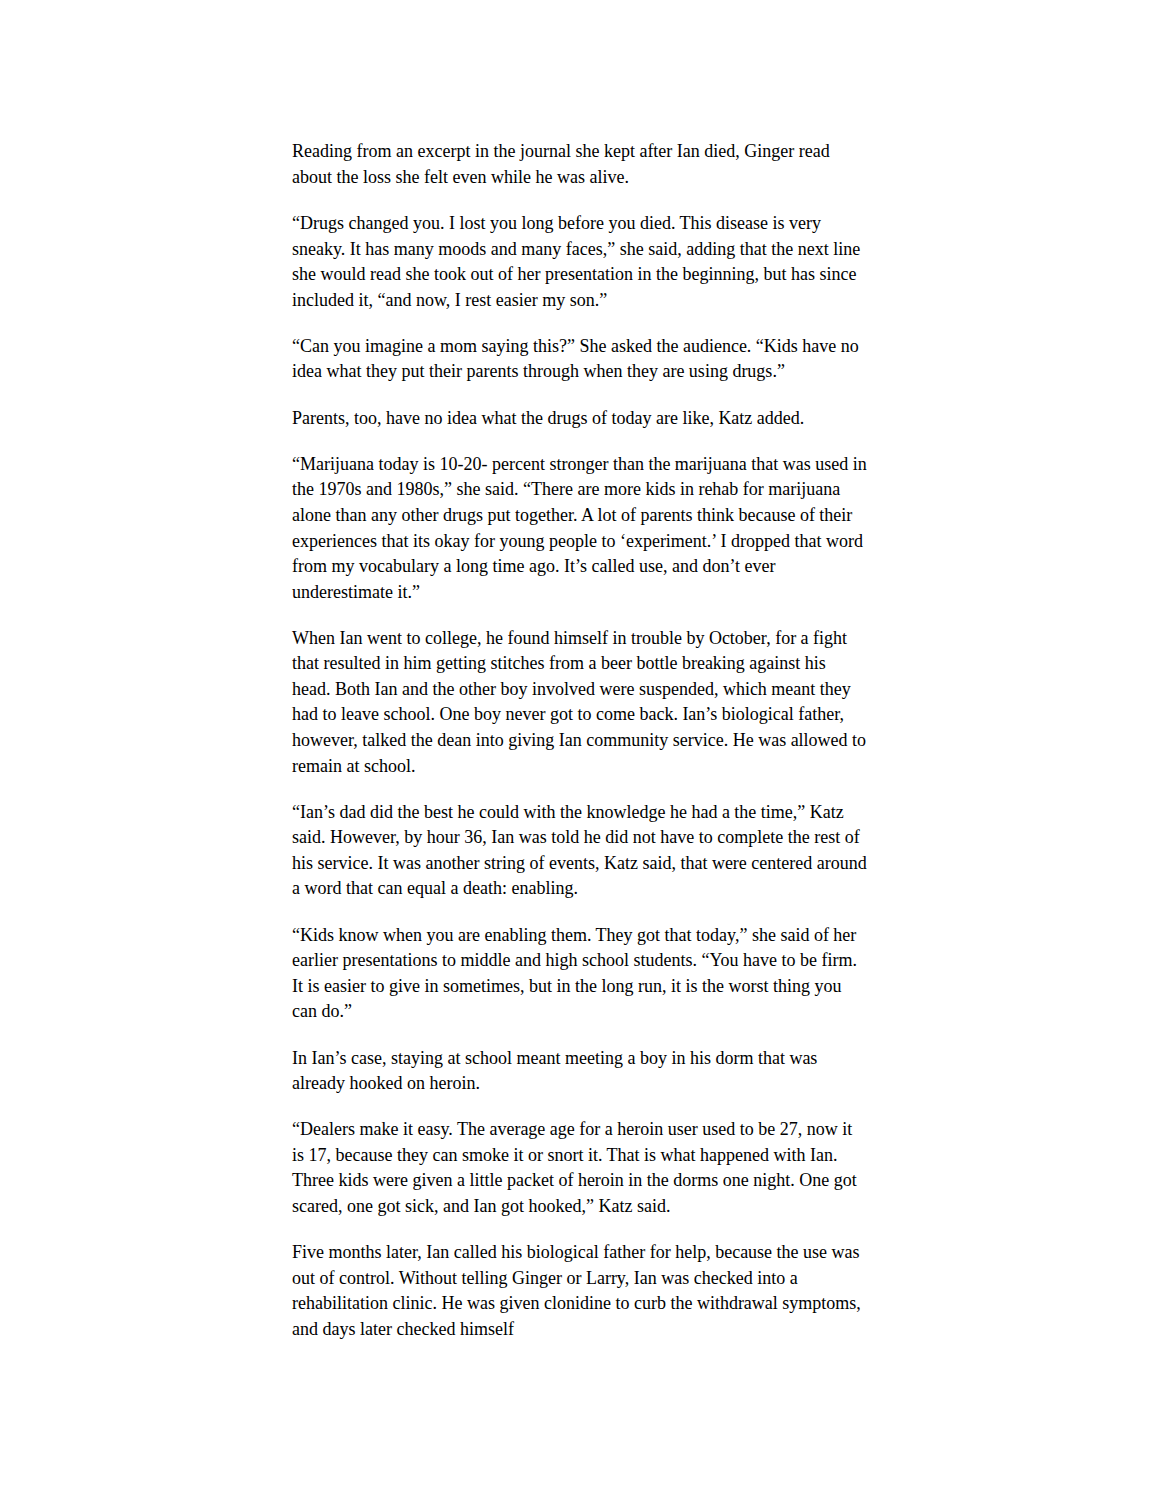Reading from an excerpt in the journal she kept after Ian died, Ginger read about the loss she felt even while he was alive.
“Drugs changed you. I lost you long before you died. This disease is very sneaky. It has many moods and many faces,” she said, adding that the next line she would read she took out of her presentation in the beginning, but has since included it, “and now, I rest easier my son.”
“Can you imagine a mom saying this?” She asked the audience. “Kids have no idea what they put their parents through when they are using drugs.”
Parents, too, have no idea what the drugs of today are like, Katz added.
“Marijuana today is 10-20- percent stronger than the marijuana that was used in the 1970s and 1980s,” she said. “There are more kids in rehab for marijuana alone than any other drugs put together. A lot of parents think because of their experiences that its okay for young people to ‘experiment.’ I dropped that word from my vocabulary a long time ago. It’s called use, and don’t ever underestimate it.”
When Ian went to college, he found himself in trouble by October, for a fight that resulted in him getting stitches from a beer bottle breaking against his head. Both Ian and the other boy involved were suspended, which meant they had to leave school. One boy never got to come back. Ian’s biological father, however, talked the dean into giving Ian community service. He was allowed to remain at school.
“Ian’s dad did the best he could with the knowledge he had a the time,” Katz said. However, by hour 36, Ian was told he did not have to complete the rest of his service. It was another string of events, Katz said, that were centered around a word that can equal a death: enabling.
“Kids know when you are enabling them. They got that today,” she said of her earlier presentations to middle and high school students. “You have to be firm. It is easier to give in sometimes, but in the long run, it is the worst thing you can do.”
In Ian’s case, staying at school meant meeting a boy in his dorm that was already hooked on heroin.
“Dealers make it easy. The average age for a heroin user used to be 27, now it is 17, because they can smoke it or snort it. That is what happened with Ian. Three kids were given a little packet of heroin in the dorms one night. One got scared, one got sick, and Ian got hooked,” Katz said.
Five months later, Ian called his biological father for help, because the use was out of control. Without telling Ginger or Larry, Ian was checked into a rehabilitation clinic. He was given clonidine to curb the withdrawal symptoms, and days later checked himself